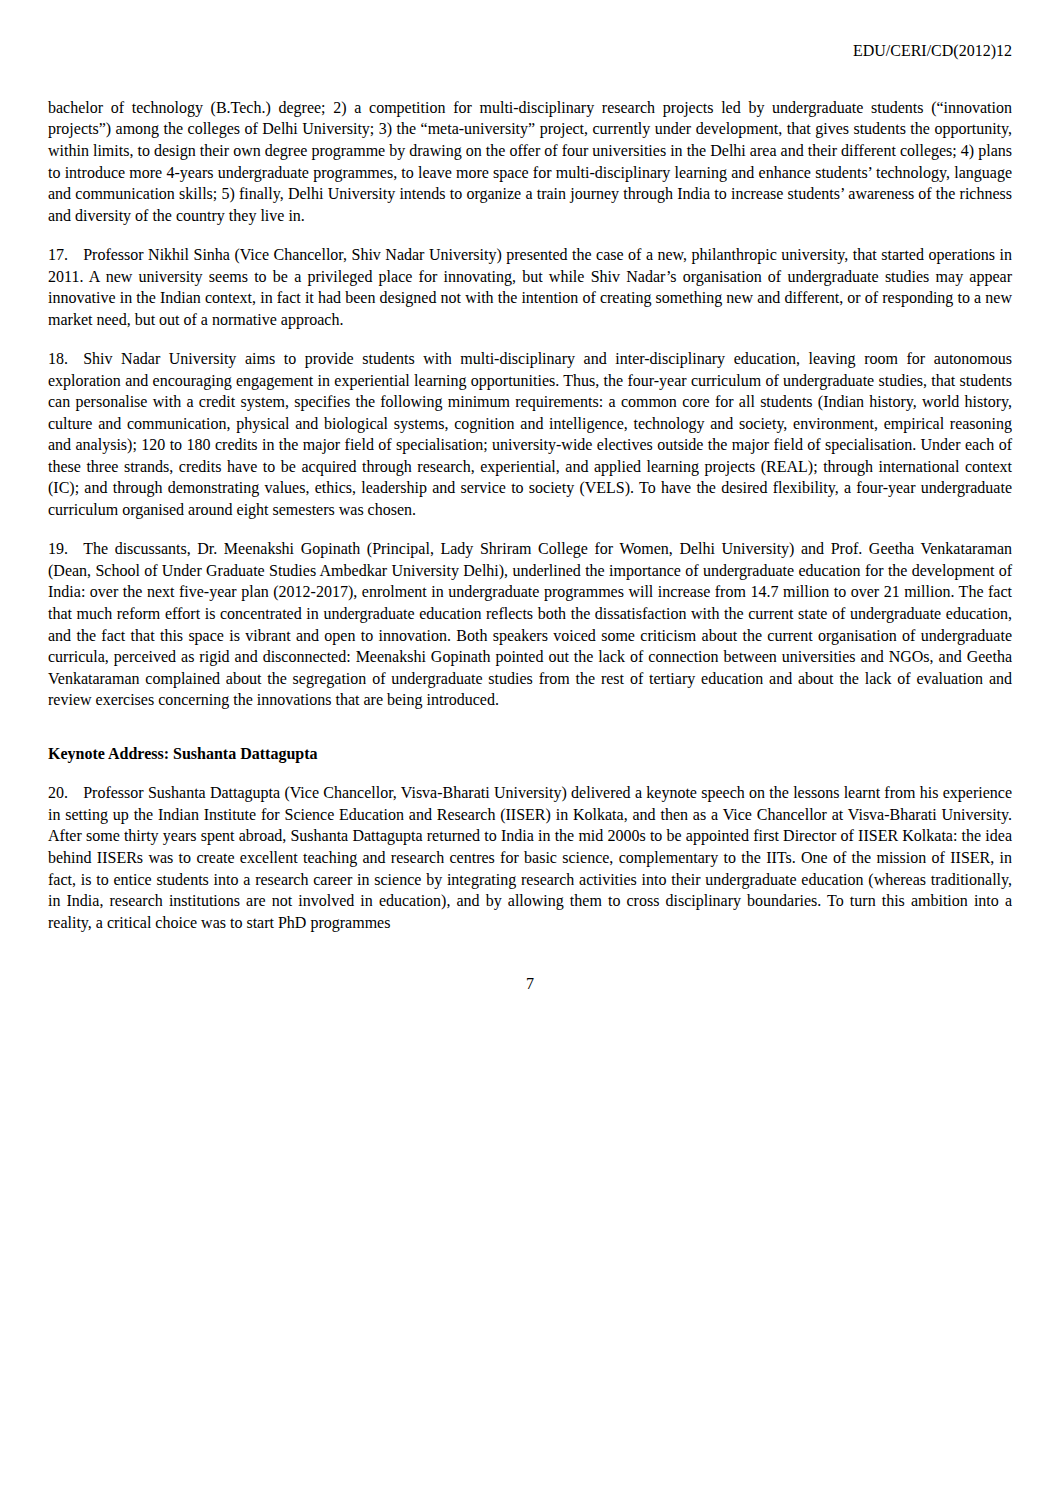EDU/CERI/CD(2012)12
bachelor of technology (B.Tech.) degree; 2) a competition for multi-disciplinary research projects led by undergraduate students (“innovation projects”) among the colleges of Delhi University; 3) the “meta-university” project, currently under development, that gives students the opportunity, within limits, to design their own degree programme by drawing on the offer of four universities in the Delhi area and their different colleges; 4) plans to introduce more 4-years undergraduate programmes, to leave more space for multi-disciplinary learning and enhance students’ technology, language and communication skills; 5) finally, Delhi University intends to organize a train journey through India to increase students’ awareness of the richness and diversity of the country they live in.
17. Professor Nikhil Sinha (Vice Chancellor, Shiv Nadar University) presented the case of a new, philanthropic university, that started operations in 2011. A new university seems to be a privileged place for innovating, but while Shiv Nadar’s organisation of undergraduate studies may appear innovative in the Indian context, in fact it had been designed not with the intention of creating something new and different, or of responding to a new market need, but out of a normative approach.
18. Shiv Nadar University aims to provide students with multi-disciplinary and inter-disciplinary education, leaving room for autonomous exploration and encouraging engagement in experiential learning opportunities. Thus, the four-year curriculum of undergraduate studies, that students can personalise with a credit system, specifies the following minimum requirements: a common core for all students (Indian history, world history, culture and communication, physical and biological systems, cognition and intelligence, technology and society, environment, empirical reasoning and analysis); 120 to 180 credits in the major field of specialisation; university-wide electives outside the major field of specialisation. Under each of these three strands, credits have to be acquired through research, experiential, and applied learning projects (REAL); through international context (IC); and through demonstrating values, ethics, leadership and service to society (VELS). To have the desired flexibility, a four-year undergraduate curriculum organised around eight semesters was chosen.
19. The discussants, Dr. Meenakshi Gopinath (Principal, Lady Shriram College for Women, Delhi University) and Prof. Geetha Venkataraman (Dean, School of Under Graduate Studies Ambedkar University Delhi), underlined the importance of undergraduate education for the development of India: over the next five-year plan (2012-2017), enrolment in undergraduate programmes will increase from 14.7 million to over 21 million. The fact that much reform effort is concentrated in undergraduate education reflects both the dissatisfaction with the current state of undergraduate education, and the fact that this space is vibrant and open to innovation. Both speakers voiced some criticism about the current organisation of undergraduate curricula, perceived as rigid and disconnected: Meenakshi Gopinath pointed out the lack of connection between universities and NGOs, and Geetha Venkataraman complained about the segregation of undergraduate studies from the rest of tertiary education and about the lack of evaluation and review exercises concerning the innovations that are being introduced.
Keynote Address: Sushanta Dattagupta
20. Professor Sushanta Dattagupta (Vice Chancellor, Visva-Bharati University) delivered a keynote speech on the lessons learnt from his experience in setting up the Indian Institute for Science Education and Research (IISER) in Kolkata, and then as a Vice Chancellor at Visva-Bharati University. After some thirty years spent abroad, Sushanta Dattagupta returned to India in the mid 2000s to be appointed first Director of IISER Kolkata: the idea behind IISERs was to create excellent teaching and research centres for basic science, complementary to the IITs. One of the mission of IISER, in fact, is to entice students into a research career in science by integrating research activities into their undergraduate education (whereas traditionally, in India, research institutions are not involved in education), and by allowing them to cross disciplinary boundaries. To turn this ambition into a reality, a critical choice was to start PhD programmes
7